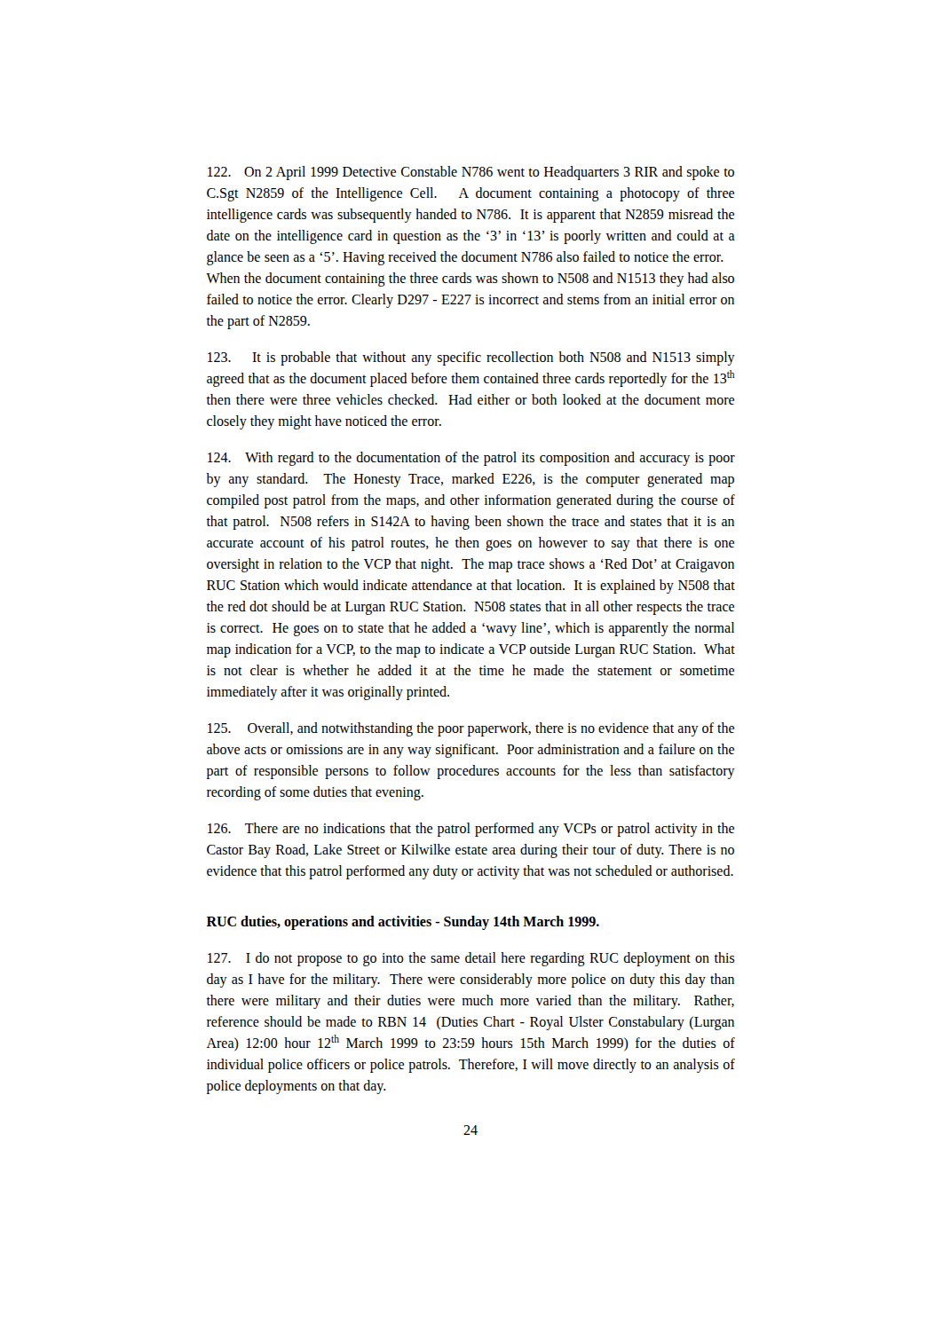122. On 2 April 1999 Detective Constable N786 went to Headquarters 3 RIR and spoke to C.Sgt N2859 of the Intelligence Cell. A document containing a photocopy of three intelligence cards was subsequently handed to N786. It is apparent that N2859 misread the date on the intelligence card in question as the ‘3’ in ‘13’ is poorly written and could at a glance be seen as a ‘5’. Having received the document N786 also failed to notice the error. When the document containing the three cards was shown to N508 and N1513 they had also failed to notice the error. Clearly D297 - E227 is incorrect and stems from an initial error on the part of N2859.
123. It is probable that without any specific recollection both N508 and N1513 simply agreed that as the document placed before them contained three cards reportedly for the 13th then there were three vehicles checked. Had either or both looked at the document more closely they might have noticed the error.
124. With regard to the documentation of the patrol its composition and accuracy is poor by any standard. The Honesty Trace, marked E226, is the computer generated map compiled post patrol from the maps, and other information generated during the course of that patrol. N508 refers in S142A to having been shown the trace and states that it is an accurate account of his patrol routes, he then goes on however to say that there is one oversight in relation to the VCP that night. The map trace shows a ‘Red Dot’ at Craigavon RUC Station which would indicate attendance at that location. It is explained by N508 that the red dot should be at Lurgan RUC Station. N508 states that in all other respects the trace is correct. He goes on to state that he added a ‘wavy line’, which is apparently the normal map indication for a VCP, to the map to indicate a VCP outside Lurgan RUC Station. What is not clear is whether he added it at the time he made the statement or sometime immediately after it was originally printed.
125. Overall, and notwithstanding the poor paperwork, there is no evidence that any of the above acts or omissions are in any way significant. Poor administration and a failure on the part of responsible persons to follow procedures accounts for the less than satisfactory recording of some duties that evening.
126. There are no indications that the patrol performed any VCPs or patrol activity in the Castor Bay Road, Lake Street or Kilwilke estate area during their tour of duty. There is no evidence that this patrol performed any duty or activity that was not scheduled or authorised.
RUC duties, operations and activities - Sunday 14th March 1999.
127. I do not propose to go into the same detail here regarding RUC deployment on this day as I have for the military. There were considerably more police on duty this day than there were military and their duties were much more varied than the military. Rather, reference should be made to RBN 14 (Duties Chart - Royal Ulster Constabulary (Lurgan Area) 12:00 hour 12th March 1999 to 23:59 hours 15th March 1999) for the duties of individual police officers or police patrols. Therefore, I will move directly to an analysis of police deployments on that day.
24